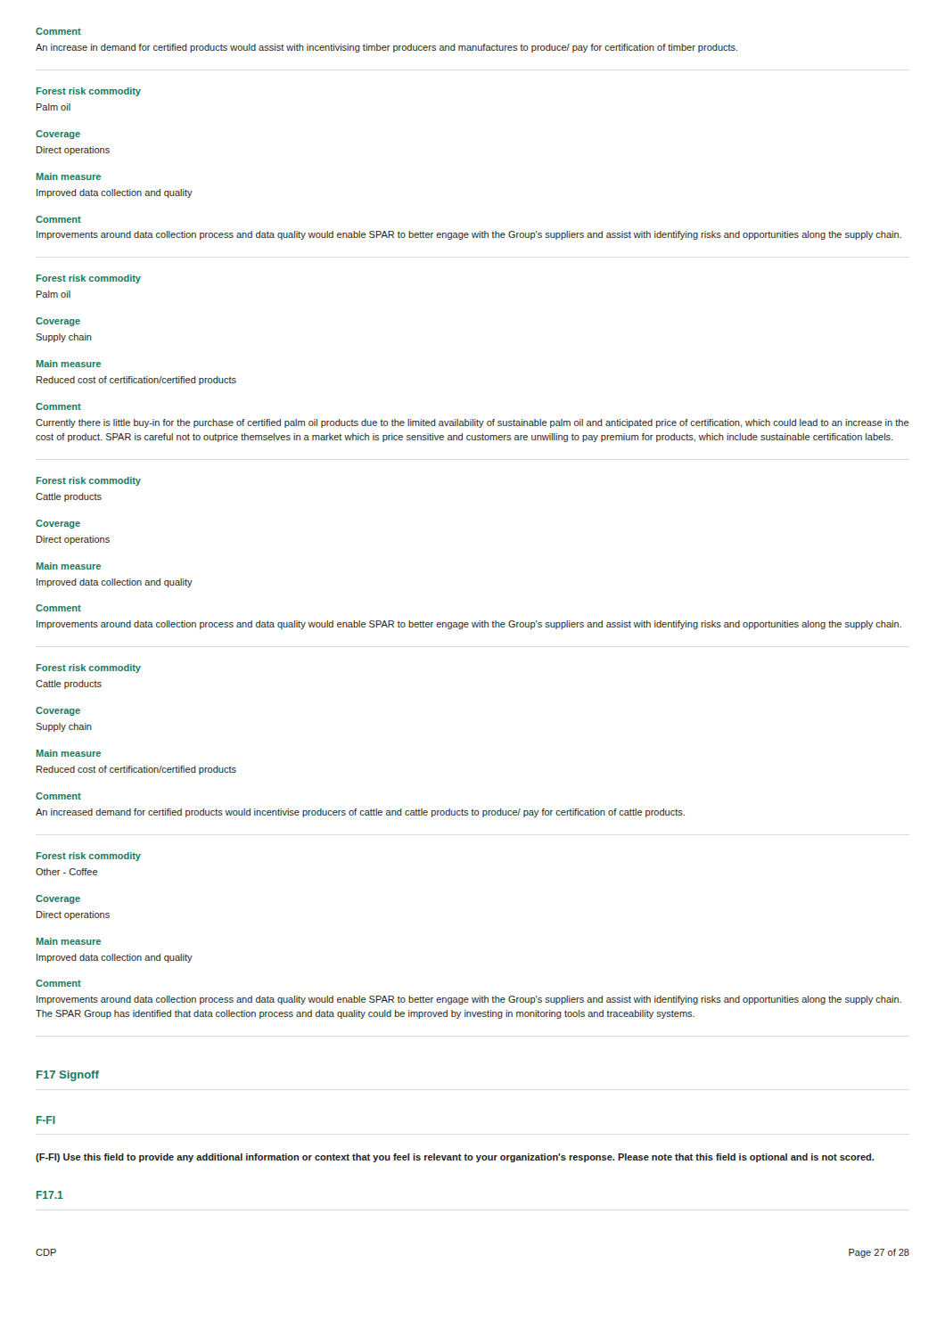Comment
An increase in demand for certified products would assist with incentivising timber producers and manufactures to produce/ pay for certification of timber products.
Forest risk commodity
Palm oil
Coverage
Direct operations
Main measure
Improved data collection and quality
Comment
Improvements around data collection process and data quality would enable SPAR to better engage with the Group's suppliers and assist with identifying risks and opportunities along the supply chain.
Forest risk commodity
Palm oil
Coverage
Supply chain
Main measure
Reduced cost of certification/certified products
Comment
Currently there is little buy-in for the purchase of certified palm oil products due to the limited availability of sustainable palm oil and anticipated price of certification, which could lead to an increase in the cost of product. SPAR is careful not to outprice themselves in a market which is price sensitive and customers are unwilling to pay premium for products, which include sustainable certification labels.
Forest risk commodity
Cattle products
Coverage
Direct operations
Main measure
Improved data collection and quality
Comment
Improvements around data collection process and data quality would enable SPAR to better engage with the Group's suppliers and assist with identifying risks and opportunities along the supply chain.
Forest risk commodity
Cattle products
Coverage
Supply chain
Main measure
Reduced cost of certification/certified products
Comment
An increased demand for certified products would incentivise producers of cattle and cattle products to produce/ pay for certification of cattle products.
Forest risk commodity
Other - Coffee
Coverage
Direct operations
Main measure
Improved data collection and quality
Comment
Improvements around data collection process and data quality would enable SPAR to better engage with the Group's suppliers and assist with identifying risks and opportunities along the supply chain. The SPAR Group has identified that data collection process and data quality could be improved by investing in monitoring tools and traceability systems.
F17 Signoff
F-FI
(F-FI) Use this field to provide any additional information or context that you feel is relevant to your organization's response. Please note that this field is optional and is not scored.
F17.1
CDP
Page 27 of 28